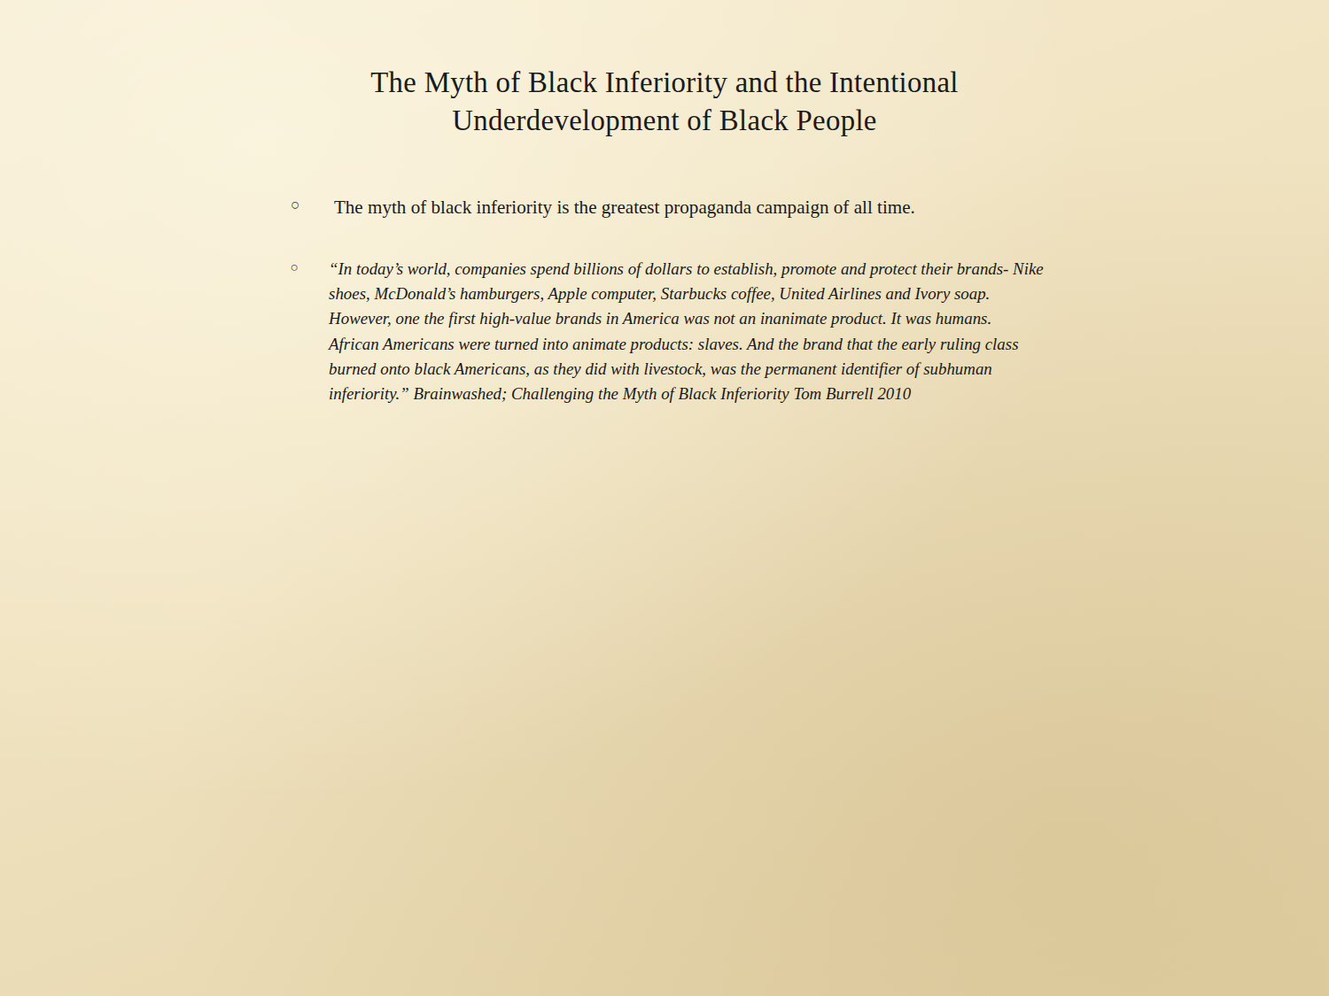The Myth of Black Inferiority and the Intentional Underdevelopment of Black People
The myth of black inferiority is the greatest propaganda campaign of all time.
“In today’s world, companies spend billions of dollars to establish, promote and protect their brands- Nike shoes, McDonald’s hamburgers, Apple computer, Starbucks coffee, United Airlines and Ivory soap. However, one the first high-value brands in America was not an inanimate product. It was humans. African Americans were turned into animate products: slaves. And the brand that the early ruling class burned onto black Americans, as they did with livestock, was the permanent identifier of subhuman inferiority.” Brainwashed; Challenging the Myth of Black Inferiority Tom Burrell 2010